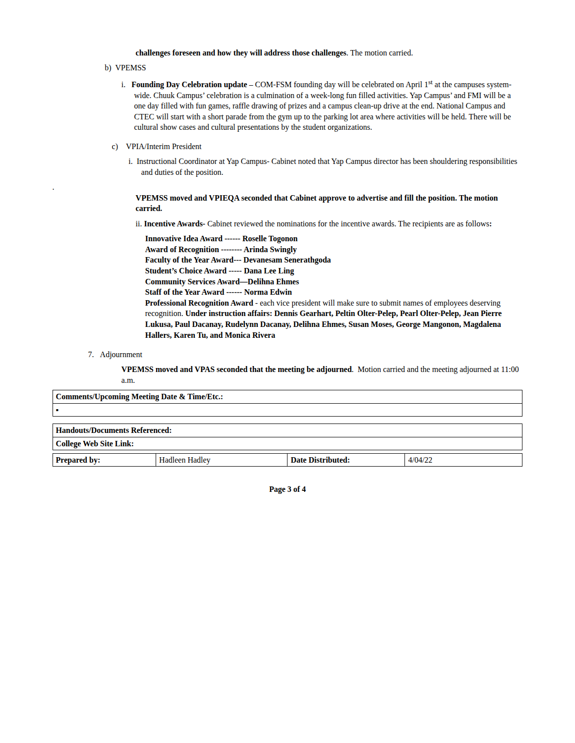challenges foreseen and how they will address those challenges. The motion carried.
b) VPEMSS
i. Founding Day Celebration update – COM-FSM founding day will be celebrated on April 1st at the campuses system-wide. Chuuk Campus’ celebration is a culmination of a week-long fun filled activities. Yap Campus’ and FMI will be a one day filled with fun games, raffle drawing of prizes and a campus clean-up drive at the end. National Campus and CTEC will start with a short parade from the gym up to the parking lot area where activities will be held. There will be cultural show cases and cultural presentations by the student organizations.
c) VPIA/Interim President
i. Instructional Coordinator at Yap Campus- Cabinet noted that Yap Campus director has been shouldering responsibilities and duties of the position.
.
VPEMSS moved and VPIEQA seconded that Cabinet approve to advertise and fill the position. The motion carried.
ii. Incentive Awards- Cabinet reviewed the nominations for the incentive awards. The recipients are as follows:
Innovative Idea Award ------ Roselle Togonon
Award of Recognition -------- Arinda Swingly
Faculty of the Year Award--- Devanesam Senerathgoda
Student’s Choice Award ----- Dana Lee Ling
Community Services Award—Delihna Ehmes
Staff of the Year Award ------ Norma Edwin
Professional Recognition Award - each vice president will make sure to submit names of employees deserving recognition. Under instruction affairs: Dennis Gearhart, Peltin Olter-Pelep, Pearl Olter-Pelep, Jean Pierre Lukusa, Paul Dacanay, Rudelynn Dacanay, Delihna Ehmes, Susan Moses, George Mangonon, Magdalena Hallers, Karen Tu, and Monica Rivera
7. Adjournment
VPEMSS moved and VPAS seconded that the meeting be adjourned. Motion carried and the meeting adjourned at 11:00 a.m.
| Comments/Upcoming Meeting Date & Time/Etc.: |
| ▪ |
| Handouts/Documents Referenced: |
| College Web Site Link: |
| Prepared by: | Hadleen Hadley | Date Distributed: | 4/04/22 |
Page 3 of 4